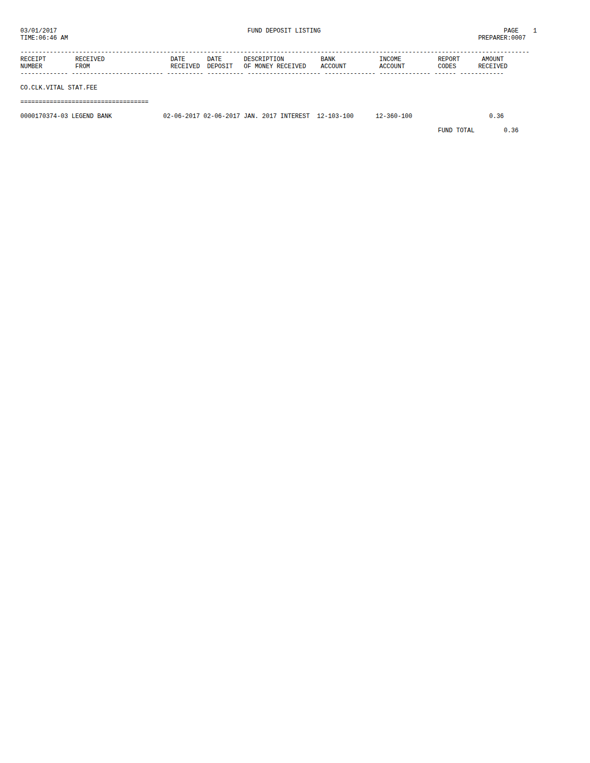03/01/2017 FUND DEPOSIT LISTING PAGE 1 TIME:06:46 AM PREPARER:0007 ------------------------------------------------------------------------------------------------------------------------------------------- RECEIPT RECEIVED DATE DATE DESCRIPTION BANK INCOME REPORT AMOUNT NUMBER FROM RECEIVED DEPOSIT OF MONEY RECEIVED ACCOUNT ACCOUNT CODES RECEIVED ------------- ------------------------- ---------- ---------- -------------------- -------------- -------------- ------ ------------ CO.CLK.VITAL STAT.FEE =================================== 0000170374-03 LEGEND BANK 02-06-2017 02-06-2017 JAN. 2017 INTEREST 12-103-100 12-360-100 0.36 FUND TOTAL 0.36